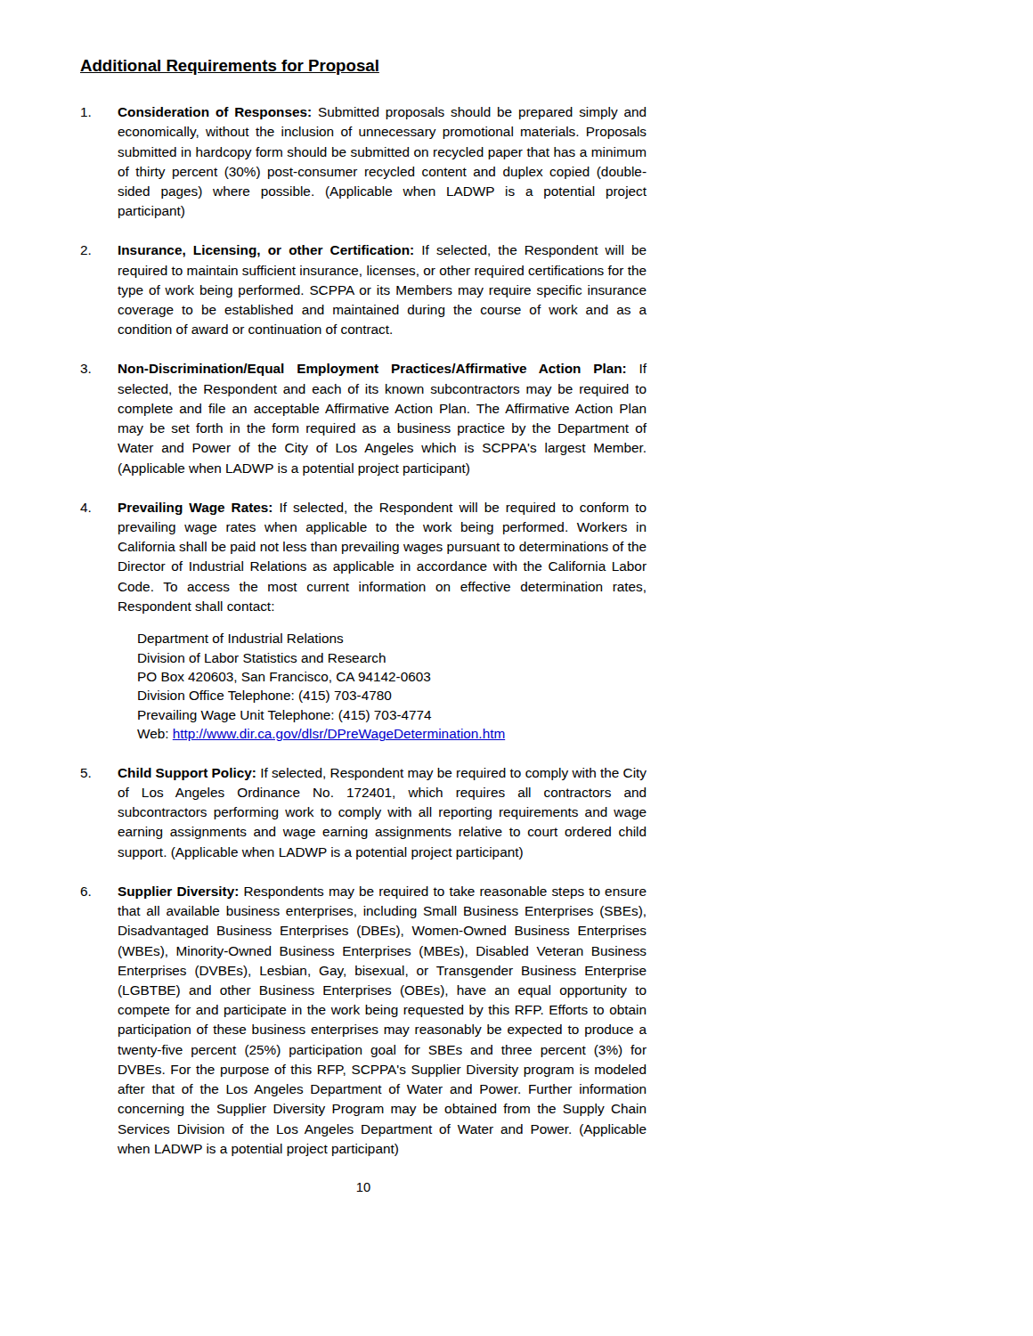Additional Requirements for Proposal
Consideration of Responses: Submitted proposals should be prepared simply and economically, without the inclusion of unnecessary promotional materials. Proposals submitted in hardcopy form should be submitted on recycled paper that has a minimum of thirty percent (30%) post-consumer recycled content and duplex copied (double-sided pages) where possible. (Applicable when LADWP is a potential project participant)
Insurance, Licensing, or other Certification: If selected, the Respondent will be required to maintain sufficient insurance, licenses, or other required certifications for the type of work being performed. SCPPA or its Members may require specific insurance coverage to be established and maintained during the course of work and as a condition of award or continuation of contract.
Non-Discrimination/Equal Employment Practices/Affirmative Action Plan: If selected, the Respondent and each of its known subcontractors may be required to complete and file an acceptable Affirmative Action Plan. The Affirmative Action Plan may be set forth in the form required as a business practice by the Department of Water and Power of the City of Los Angeles which is SCPPA's largest Member. (Applicable when LADWP is a potential project participant)
Prevailing Wage Rates: If selected, the Respondent will be required to conform to prevailing wage rates when applicable to the work being performed. Workers in California shall be paid not less than prevailing wages pursuant to determinations of the Director of Industrial Relations as applicable in accordance with the California Labor Code. To access the most current information on effective determination rates, Respondent shall contact:
Department of Industrial Relations
Division of Labor Statistics and Research
PO Box 420603, San Francisco, CA 94142-0603
Division Office Telephone: (415) 703-4780
Prevailing Wage Unit Telephone: (415) 703-4774
Web: http://www.dir.ca.gov/dlsr/DPreWageDetermination.htm
Child Support Policy: If selected, Respondent may be required to comply with the City of Los Angeles Ordinance No. 172401, which requires all contractors and subcontractors performing work to comply with all reporting requirements and wage earning assignments and wage earning assignments relative to court ordered child support. (Applicable when LADWP is a potential project participant)
Supplier Diversity: Respondents may be required to take reasonable steps to ensure that all available business enterprises, including Small Business Enterprises (SBEs), Disadvantaged Business Enterprises (DBEs), Women-Owned Business Enterprises (WBEs), Minority-Owned Business Enterprises (MBEs), Disabled Veteran Business Enterprises (DVBEs), Lesbian, Gay, bisexual, or Transgender Business Enterprise (LGBTBE) and other Business Enterprises (OBEs), have an equal opportunity to compete for and participate in the work being requested by this RFP. Efforts to obtain participation of these business enterprises may reasonably be expected to produce a twenty-five percent (25%) participation goal for SBEs and three percent (3%) for DVBEs. For the purpose of this RFP, SCPPA's Supplier Diversity program is modeled after that of the Los Angeles Department of Water and Power. Further information concerning the Supplier Diversity Program may be obtained from the Supply Chain Services Division of the Los Angeles Department of Water and Power. (Applicable when LADWP is a potential project participant)
10